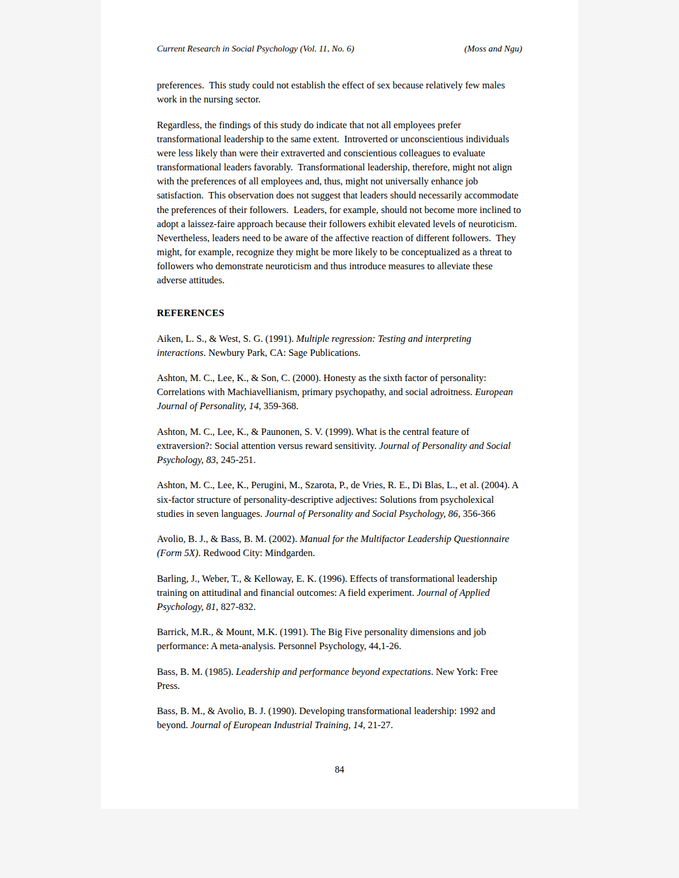Current Research in Social Psychology (Vol. 11, No. 6) (Moss and Ngu)
preferences. This study could not establish the effect of sex because relatively few males work in the nursing sector.
Regardless, the findings of this study do indicate that not all employees prefer transformational leadership to the same extent. Introverted or unconscientious individuals were less likely than were their extraverted and conscientious colleagues to evaluate transformational leaders favorably. Transformational leadership, therefore, might not align with the preferences of all employees and, thus, might not universally enhance job satisfaction. This observation does not suggest that leaders should necessarily accommodate the preferences of their followers. Leaders, for example, should not become more inclined to adopt a laissez-faire approach because their followers exhibit elevated levels of neuroticism. Nevertheless, leaders need to be aware of the affective reaction of different followers. They might, for example, recognize they might be more likely to be conceptualized as a threat to followers who demonstrate neuroticism and thus introduce measures to alleviate these adverse attitudes.
REFERENCES
Aiken, L. S., & West, S. G. (1991). Multiple regression: Testing and interpreting interactions. Newbury Park, CA: Sage Publications.
Ashton, M. C., Lee, K., & Son, C. (2000). Honesty as the sixth factor of personality: Correlations with Machiavellianism, primary psychopathy, and social adroitness. European Journal of Personality, 14, 359-368.
Ashton, M. C., Lee, K., & Paunonen, S. V. (1999). What is the central feature of extraversion?: Social attention versus reward sensitivity. Journal of Personality and Social Psychology, 83, 245-251.
Ashton, M. C., Lee, K., Perugini, M., Szarota, P., de Vries, R. E., Di Blas, L., et al. (2004). A six-factor structure of personality-descriptive adjectives: Solutions from psycholexical studies in seven languages. Journal of Personality and Social Psychology, 86, 356-366
Avolio, B. J., & Bass, B. M. (2002). Manual for the Multifactor Leadership Questionnaire (Form 5X). Redwood City: Mindgarden.
Barling, J., Weber, T., & Kelloway, E. K. (1996). Effects of transformational leadership training on attitudinal and financial outcomes: A field experiment. Journal of Applied Psychology, 81, 827-832.
Barrick, M.R., & Mount, M.K. (1991). The Big Five personality dimensions and job performance: A meta-analysis. Personnel Psychology, 44,1-26.
Bass, B. M. (1985). Leadership and performance beyond expectations. New York: Free Press.
Bass, B. M., & Avolio, B. J. (1990). Developing transformational leadership: 1992 and beyond. Journal of European Industrial Training, 14, 21-27.
84